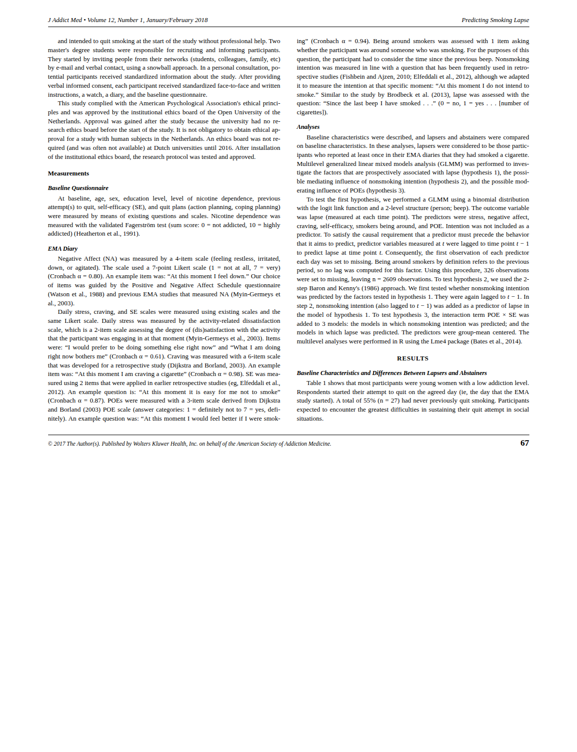J Addict Med • Volume 12, Number 1, January/February 2018 Predicting Smoking Lapse
and intended to quit smoking at the start of the study without professional help. Two master's degree students were responsible for recruiting and informing participants. They started by inviting people from their networks (students, colleagues, family, etc) by e-mail and verbal contact, using a snowball approach. In a personal consultation, potential participants received standardized information about the study. After providing verbal informed consent, each participant received standardized face-to-face and written instructions, a watch, a diary, and the baseline questionnaire.
This study complied with the American Psychological Association's ethical principles and was approved by the institutional ethics board of the Open University of the Netherlands. Approval was gained after the study because the university had no research ethics board before the start of the study. It is not obligatory to obtain ethical approval for a study with human subjects in the Netherlands. An ethics board was not required (and was often not available) at Dutch universities until 2016. After installation of the institutional ethics board, the research protocol was tested and approved.
Measurements
Baseline Questionnaire
At baseline, age, sex, education level, level of nicotine dependence, previous attempt(s) to quit, self-efficacy (SE), and quit plans (action planning, coping planning) were measured by means of existing questions and scales. Nicotine dependence was measured with the validated Fagerström test (sum score: 0 = not addicted, 10 = highly addicted) (Heatherton et al., 1991).
EMA Diary
Negative Affect (NA) was measured by a 4-item scale (feeling restless, irritated, down, or agitated). The scale used a 7-point Likert scale (1 = not at all, 7 = very) (Cronbach α = 0.80). An example item was: “At this moment I feel down.” Our choice of items was guided by the Positive and Negative Affect Schedule questionnaire (Watson et al., 1988) and previous EMA studies that measured NA (Myin-Germeys et al., 2003).
Daily stress, craving, and SE scales were measured using existing scales and the same Likert scale. Daily stress was measured by the activity-related dissatisfaction scale, which is a 2-item scale assessing the degree of (dis)satisfaction with the activity that the participant was engaging in at that moment (Myin-Germeys et al., 2003). Items were: “I would prefer to be doing something else right now” and “What I am doing right now bothers me” (Cronbach α = 0.61). Craving was measured with a 6-item scale that was developed for a retrospective study (Dijkstra and Borland, 2003). An example item was: “At this moment I am craving a cigarette” (Cronbach α = 0.98). SE was measured using 2 items that were applied in earlier retrospective studies (eg, Elfeddali et al., 2012). An example question is: “At this moment it is easy for me not to smoke” (Cronbach α = 0.87). POEs were measured with a 3-item scale derived from Dijkstra and Borland (2003) POE scale (answer categories: 1 = definitely not to 7 = yes, definitely). An example question was: “At this moment I would feel better if I were smoking” (Cronbach α = 0.94). Being around smokers was assessed with 1 item asking whether the participant was around someone who was smoking. For the purposes of this question, the participant had to consider the time since the previous beep. Nonsmoking intention was measured in line with a question that has been frequently used in retrospective studies (Fishbein and Ajzen, 2010; Elfeddali et al., 2012), although we adapted it to measure the intention at that specific moment: “At this moment I do not intend to smoke.” Similar to the study by Brodbeck et al. (2013), lapse was assessed with the question: “Since the last beep I have smoked . . .” (0 = no, 1 = yes . . . [number of cigarettes]).
Analyses
Baseline characteristics were described, and lapsers and abstainers were compared on baseline characteristics. In these analyses, lapsers were considered to be those participants who reported at least once in their EMA diaries that they had smoked a cigarette. Multilevel generalized linear mixed models analysis (GLMM) was performed to investigate the factors that are prospectively associated with lapse (hypothesis 1), the possible mediating influence of nonsmoking intention (hypothesis 2), and the possible moderating influence of POEs (hypothesis 3).
To test the first hypothesis, we performed a GLMM using a binomial distribution with the logit link function and a 2-level structure (person; beep). The outcome variable was lapse (measured at each time point). The predictors were stress, negative affect, craving, self-efficacy, smokers being around, and POE. Intention was not included as a predictor. To satisfy the causal requirement that a predictor must precede the behavior that it aims to predict, predictor variables measured at t were lagged to time point t − 1 to predict lapse at time point t. Consequently, the first observation of each predictor each day was set to missing. Being around smokers by definition refers to the previous period, so no lag was computed for this factor. Using this procedure, 326 observations were set to missing, leaving n = 2609 observations. To test hypothesis 2, we used the 2-step Baron and Kenny's (1986) approach. We first tested whether nonsmoking intention was predicted by the factors tested in hypothesis 1. They were again lagged to t − 1. In step 2, nonsmoking intention (also lagged to t − 1) was added as a predictor of lapse in the model of hypothesis 1. To test hypothesis 3, the interaction term POE × SE was added to 3 models: the models in which nonsmoking intention was predicted; and the models in which lapse was predicted. The predictors were group-mean centered. The multilevel analyses were performed in R using the Lme4 package (Bates et al., 2014).
RESULTS
Baseline Characteristics and Differences Between Lapsers and Abstainers
Table 1 shows that most participants were young women with a low addiction level. Respondents started their attempt to quit on the agreed day (ie, the day that the EMA study started). A total of 55% (n = 27) had never previously quit smoking. Participants expected to encounter the greatest difficulties in sustaining their quit attempt in social situations.
© 2017 The Author(s). Published by Wolters Kluwer Health, Inc. on behalf of the American Society of Addiction Medicine. 67